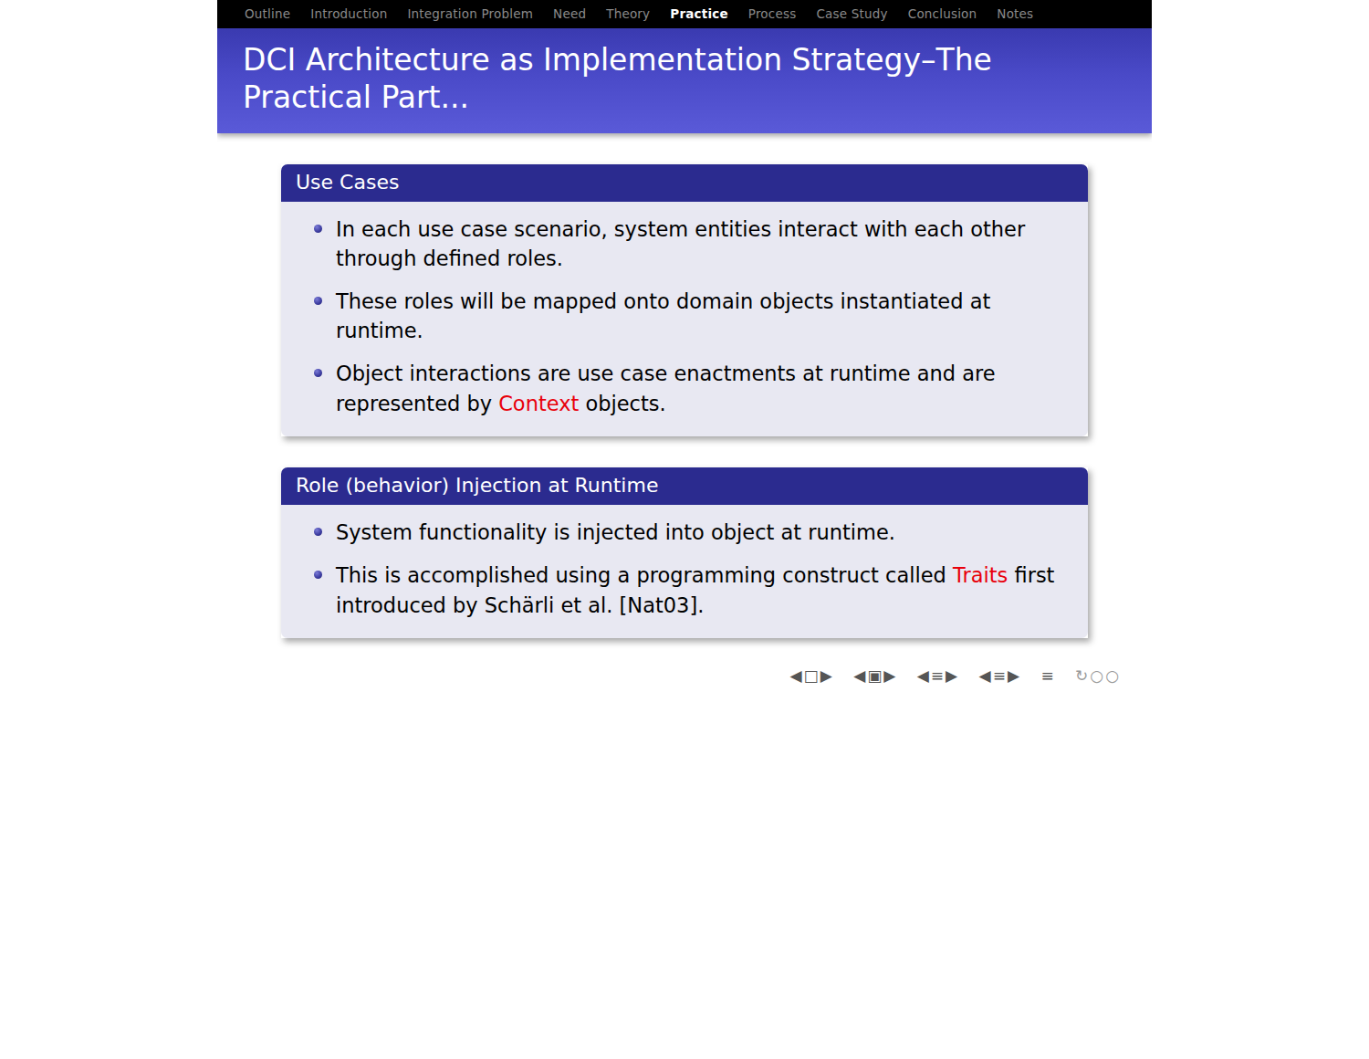Outline Introduction Integration Problem Need Theory Practice Process Case Study Conclusion Notes
DCI Architecture as Implementation Strategy–The
Practical Part...
Use Cases
In each use case scenario, system entities interact with each other through defined roles.
These roles will be mapped onto domain objects instantiated at runtime.
Object interactions are use case enactments at runtime and are represented by Context objects.
Role (behavior) Injection at Runtime
System functionality is injected into object at runtime.
This is accomplished using a programming construct called Traits first introduced by Schärli et al. [Nat03].
◀□▶ ◀▣▶ ◀≡▶ ◀≡▶ ≡ ↻○○